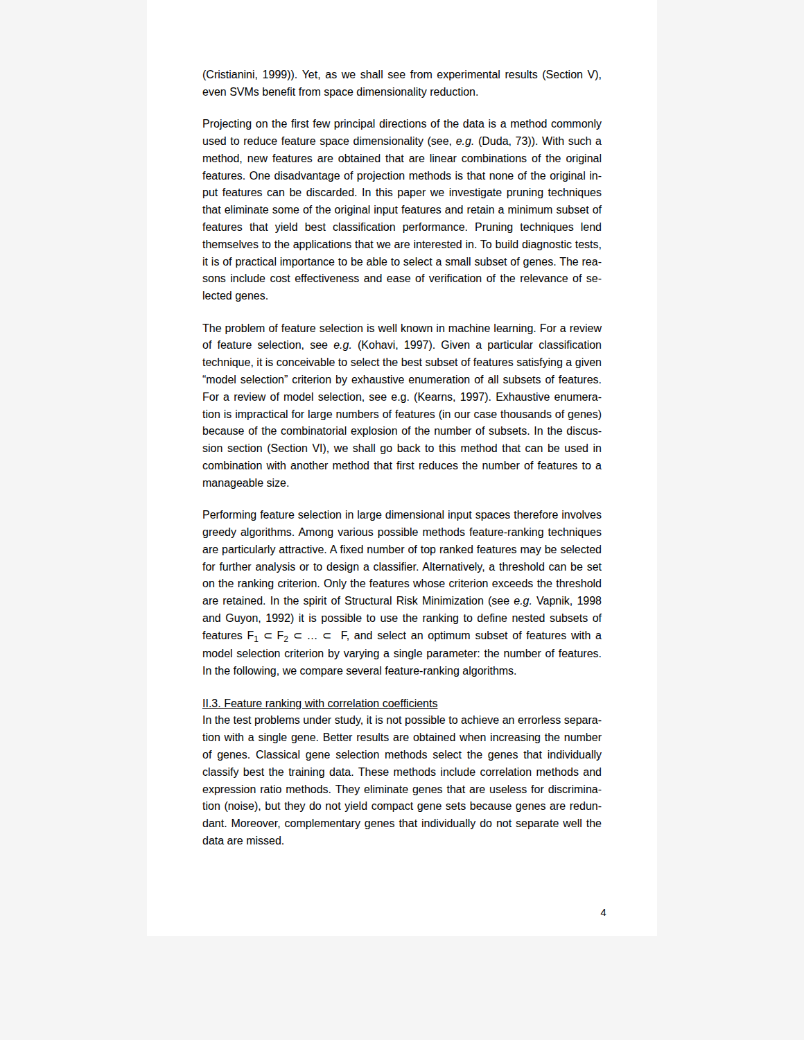(Cristianini, 1999)). Yet, as we shall see from experimental results (Section V), even SVMs benefit from space dimensionality reduction.
Projecting on the first few principal directions of the data is a method commonly used to reduce feature space dimensionality (see, e.g. (Duda, 73)). With such a method, new features are obtained that are linear combinations of the original features. One disadvantage of projection methods is that none of the original input features can be discarded. In this paper we investigate pruning techniques that eliminate some of the original input features and retain a minimum subset of features that yield best classification performance. Pruning techniques lend themselves to the applications that we are interested in. To build diagnostic tests, it is of practical importance to be able to select a small subset of genes. The reasons include cost effectiveness and ease of verification of the relevance of selected genes.
The problem of feature selection is well known in machine learning. For a review of feature selection, see e.g. (Kohavi, 1997). Given a particular classification technique, it is conceivable to select the best subset of features satisfying a given “model selection” criterion by exhaustive enumeration of all subsets of features. For a review of model selection, see e.g. (Kearns, 1997). Exhaustive enumeration is impractical for large numbers of features (in our case thousands of genes) because of the combinatorial explosion of the number of subsets. In the discussion section (Section VI), we shall go back to this method that can be used in combination with another method that first reduces the number of features to a manageable size.
Performing feature selection in large dimensional input spaces therefore involves greedy algorithms. Among various possible methods feature-ranking techniques are particularly attractive. A fixed number of top ranked features may be selected for further analysis or to design a classifier. Alternatively, a threshold can be set on the ranking criterion. Only the features whose criterion exceeds the threshold are retained. In the spirit of Structural Risk Minimization (see e.g. Vapnik, 1998 and Guyon, 1992) it is possible to use the ranking to define nested subsets of features F1 ⊂ F2 ⊂ … ⊂ F, and select an optimum subset of features with a model selection criterion by varying a single parameter: the number of features. In the following, we compare several feature-ranking algorithms.
II.3. Feature ranking with correlation coefficients
In the test problems under study, it is not possible to achieve an errorless separation with a single gene. Better results are obtained when increasing the number of genes. Classical gene selection methods select the genes that individually classify best the training data. These methods include correlation methods and expression ratio methods. They eliminate genes that are useless for discrimination (noise), but they do not yield compact gene sets because genes are redundant. Moreover, complementary genes that individually do not separate well the data are missed.
4